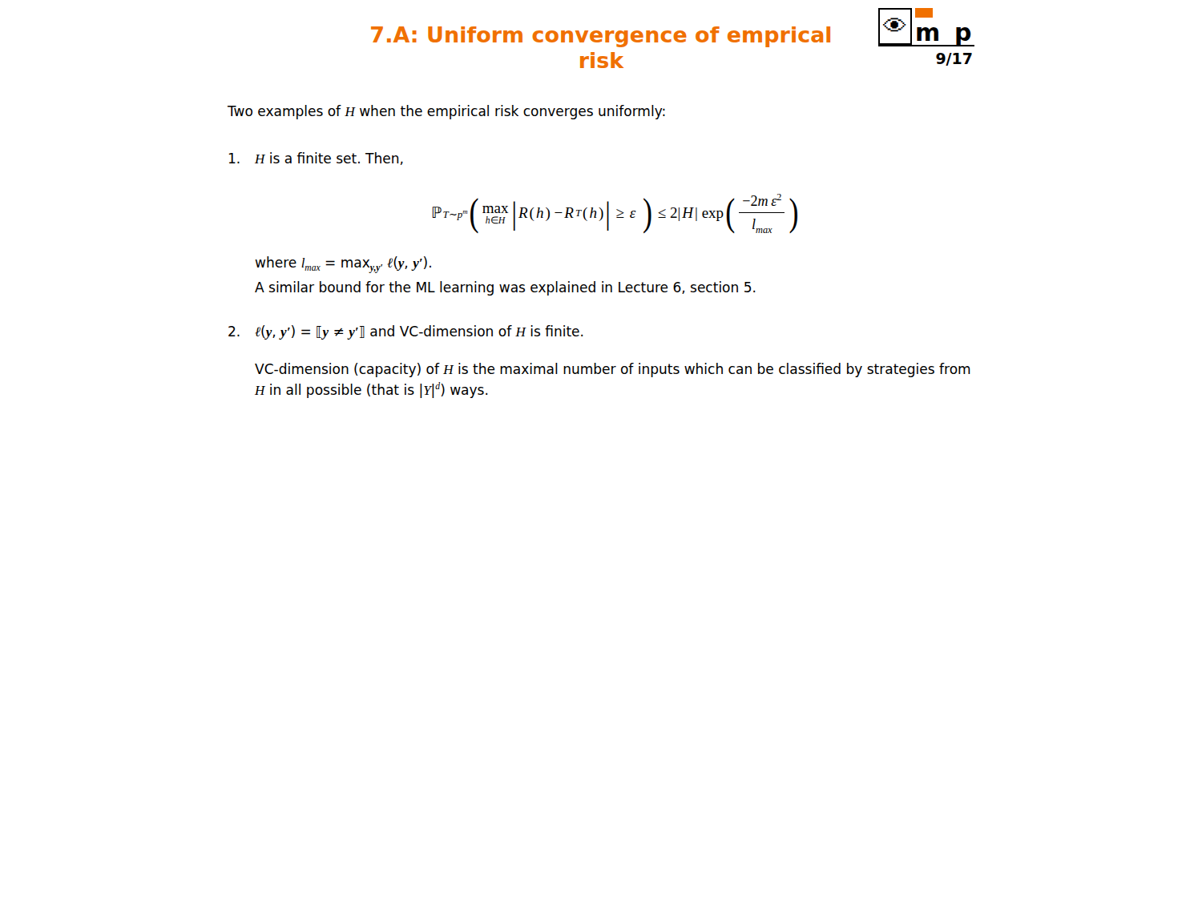👁
m p
9/17
7.A: Uniform convergence of emprical risk
Two examples of H when the empirical risk converges uniformly:
H is a finite set. Then,
ℙT∼pm ( max h∈H | R(h) − RT(h) | ≥ ε ) ≤ 2|H| exp ( −2m ε2 lmax )
where lmax = maxy,y′ ℓ(y, y′).
A similar bound for the ML learning was explained in Lecture 6, section 5.
ℓ(y, y′) = ⟦y ≠ y′⟧ and VC-dimension of H is finite.
VC-dimension (capacity) of H is the maximal number of inputs which can be classified by strategies from H in all possible (that is |Y|d) ways.